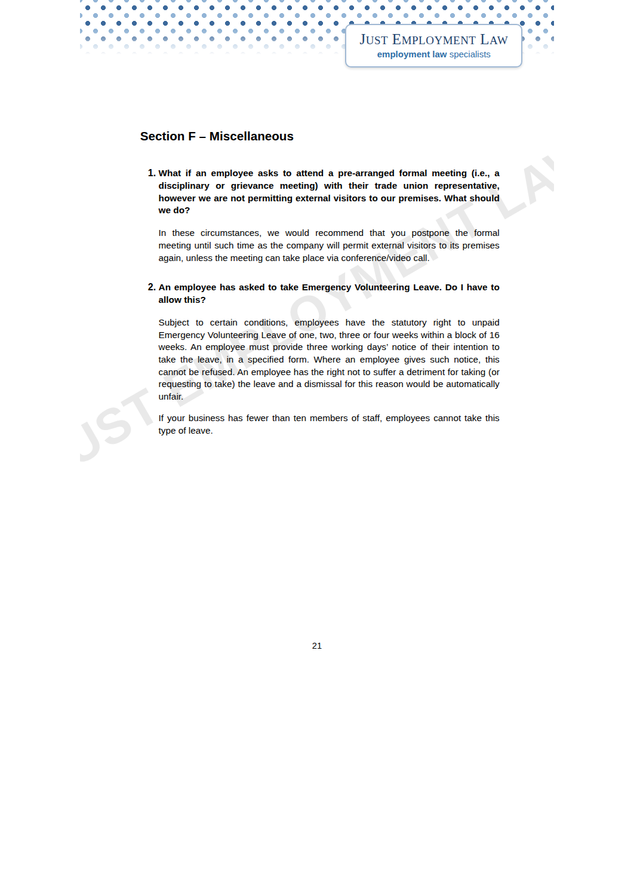JUST EMPLOYMENT LAW
employment law specialists
JUST EMPLOYMENT LAW
Section F – Miscellaneous
What if an employee asks to attend a pre-arranged formal meeting (i.e., a disciplinary or grievance meeting) with their trade union representative, however we are not permitting external visitors to our premises. What should we do?
In these circumstances, we would recommend that you postpone the formal meeting until such time as the company will permit external visitors to its premises again, unless the meeting can take place via conference/video call.
An employee has asked to take Emergency Volunteering Leave. Do I have to allow this?
Subject to certain conditions, employees have the statutory right to unpaid Emergency Volunteering Leave of one, two, three or four weeks within a block of 16 weeks. An employee must provide three working days’ notice of their intention to take the leave, in a specified form. Where an employee gives such notice, this cannot be refused. An employee has the right not to suffer a detriment for taking (or requesting to take) the leave and a dismissal for this reason would be automatically unfair.
If your business has fewer than ten members of staff, employees cannot take this type of leave.
21